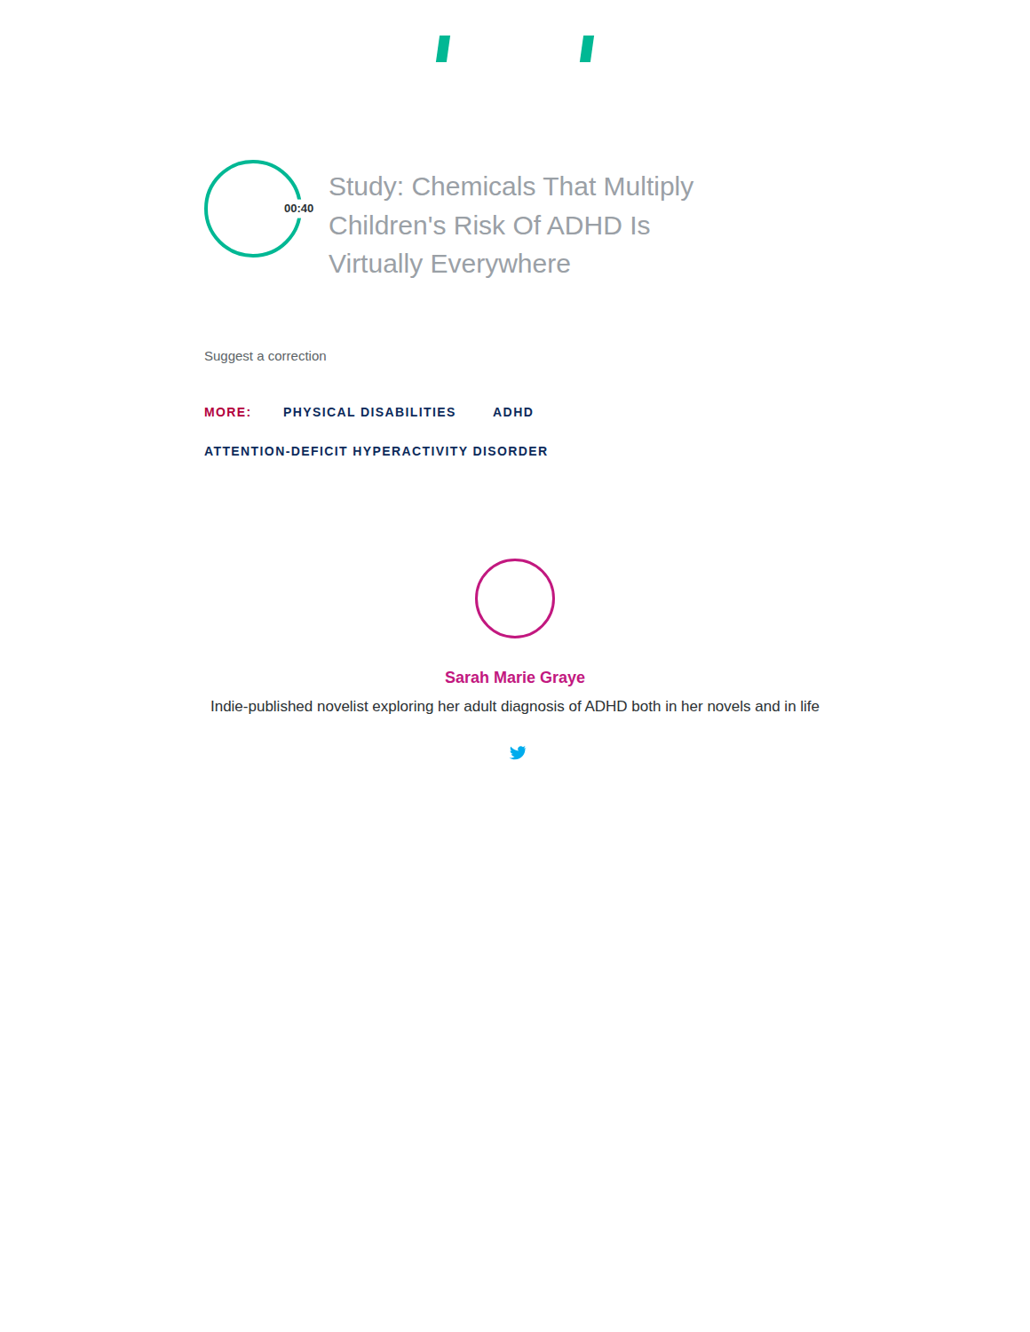00:40
Study: Chemicals That Multiply Children's Risk Of ADHD Is Virtually Everywhere
Suggest a correction
MORE: Physical Disabilities ADHD
Attention-Deficit Hyperactivity Disorder
Sarah Marie Graye
Indie-published novelist exploring her adult diagnosis of ADHD both in her novels and in life